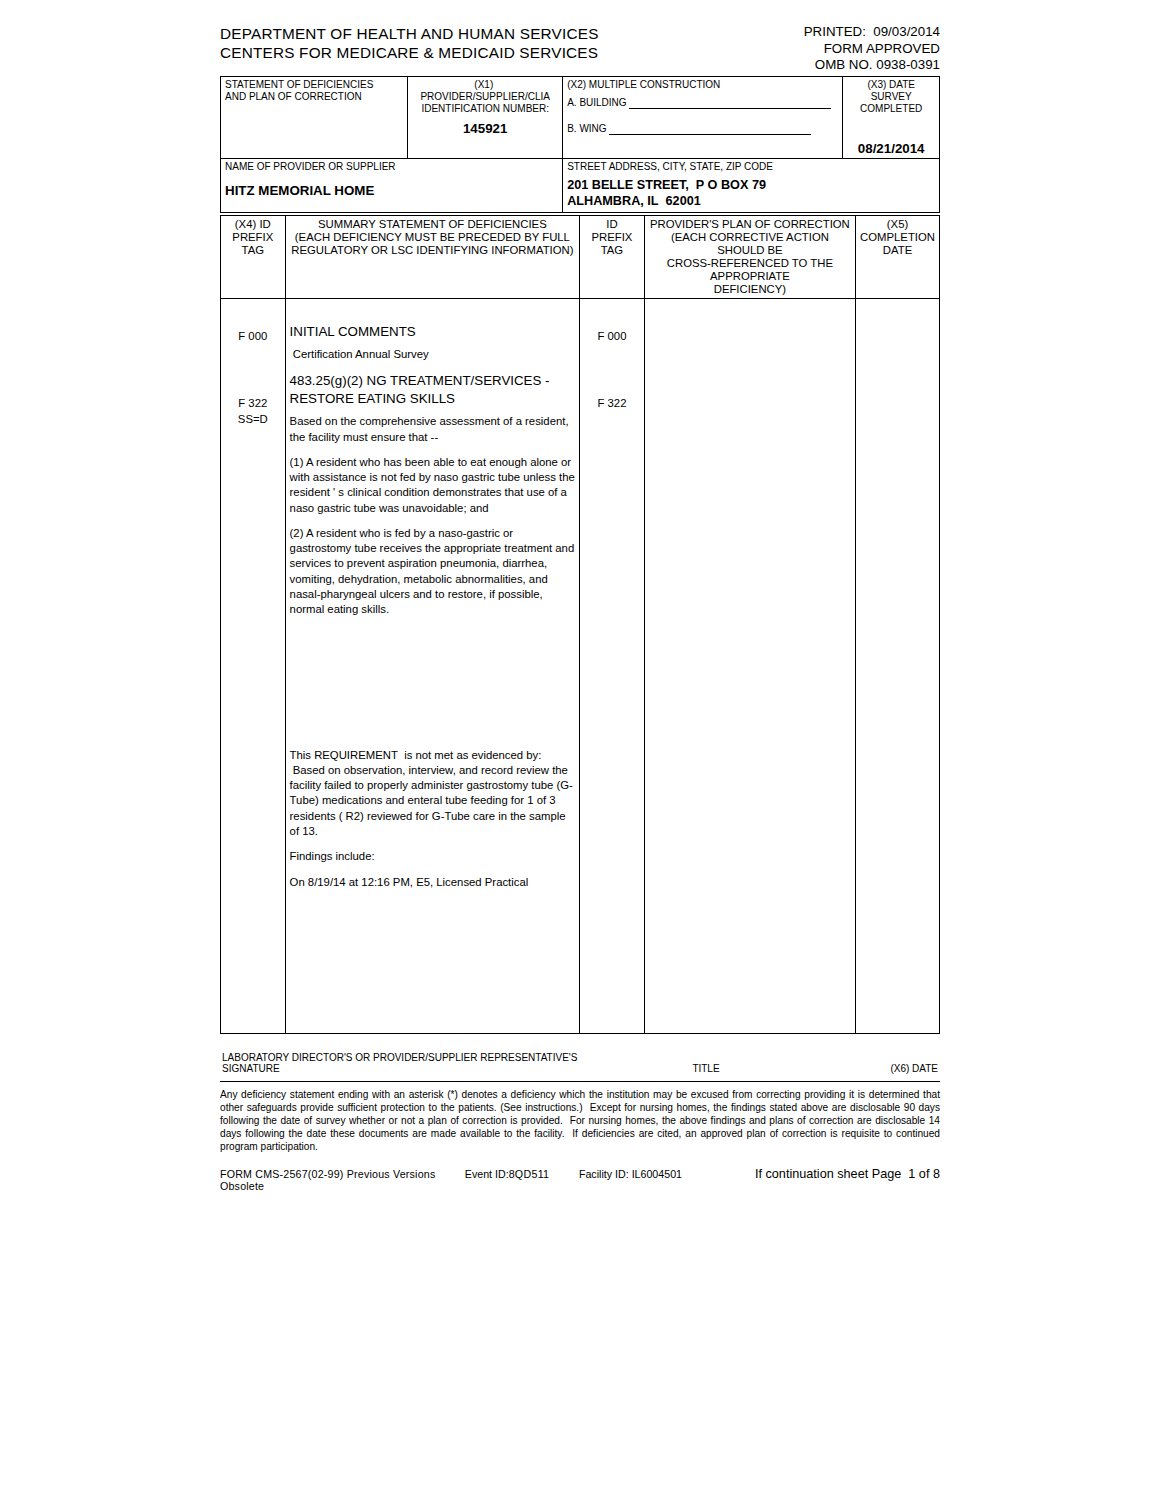DEPARTMENT OF HEALTH AND HUMAN SERVICES
CENTERS FOR MEDICARE & MEDICAID SERVICES
PRINTED: 09/03/2014
FORM APPROVED
OMB NO. 0938-0391
| STATEMENT OF DEFICIENCIES AND PLAN OF CORRECTION | (X1) PROVIDER/SUPPLIER/CLIA IDENTIFICATION NUMBER: 145921 | (X2) MULTIPLE CONSTRUCTION A. BUILDING B. WING | (X3) DATE SURVEY COMPLETED 08/21/2014 |
| NAME OF PROVIDER OR SUPPLIER HITZ MEMORIAL HOME | STREET ADDRESS, CITY, STATE, ZIP CODE 201 BELLE STREET, P O BOX 79 ALHAMBRA, IL 62001 |
| (X4) ID PREFIX TAG | SUMMARY STATEMENT OF DEFICIENCIES (EACH DEFICIENCY MUST BE PRECEDED BY FULL REGULATORY OR LSC IDENTIFYING INFORMATION) | ID PREFIX TAG | PROVIDER'S PLAN OF CORRECTION (EACH CORRECTIVE ACTION SHOULD BE CROSS-REFERENCED TO THE APPROPRIATE DEFICIENCY) | (X5) COMPLETION DATE |
| F 000 F 322 SS=D | INITIAL COMMENTS Certification Annual Survey 483.25(g)(2) NG TREATMENT/SERVICES - RESTORE EATING SKILLS Based on the comprehensive assessment of a resident, the facility must ensure that -- (1) A resident who has been able to eat enough alone or with assistance is not fed by naso gastric tube unless the resident ' s clinical condition demonstrates that use of a naso gastric tube was unavoidable; and (2) A resident who is fed by a naso-gastric or gastrostomy tube receives the appropriate treatment and services to prevent aspiration pneumonia, diarrhea, vomiting, dehydration, metabolic abnormalities, and nasal-pharyngeal ulcers and to restore, if possible, normal eating skills. This REQUIREMENT is not met as evidenced by: Based on observation, interview, and record review the facility failed to properly administer gastrostomy tube (G-Tube) medications and enteral tube feeding for 1 of 3 residents ( R2) reviewed for G-Tube care in the sample of 13. Findings include: On 8/19/14 at 12:16 PM, E5, Licensed Practical | F 000 F 322 | | |
| LABORATORY DIRECTOR'S OR PROVIDER/SUPPLIER REPRESENTATIVE'S SIGNATURE | TITLE | (X6) DATE |
Any deficiency statement ending with an asterisk (*) denotes a deficiency which the institution may be excused from correcting providing it is determined that other safeguards provide sufficient protection to the patients. (See instructions.) Except for nursing homes, the findings stated above are disclosable 90 days following the date of survey whether or not a plan of correction is provided. For nursing homes, the above findings and plans of correction are disclosable 14 days following the date these documents are made available to the facility. If deficiencies are cited, an approved plan of correction is requisite to continued program participation.
FORM CMS-2567(02-99) Previous Versions Obsolete
Event ID:8QD511 Facility ID: IL6004501
If continuation sheet Page 1 of 8